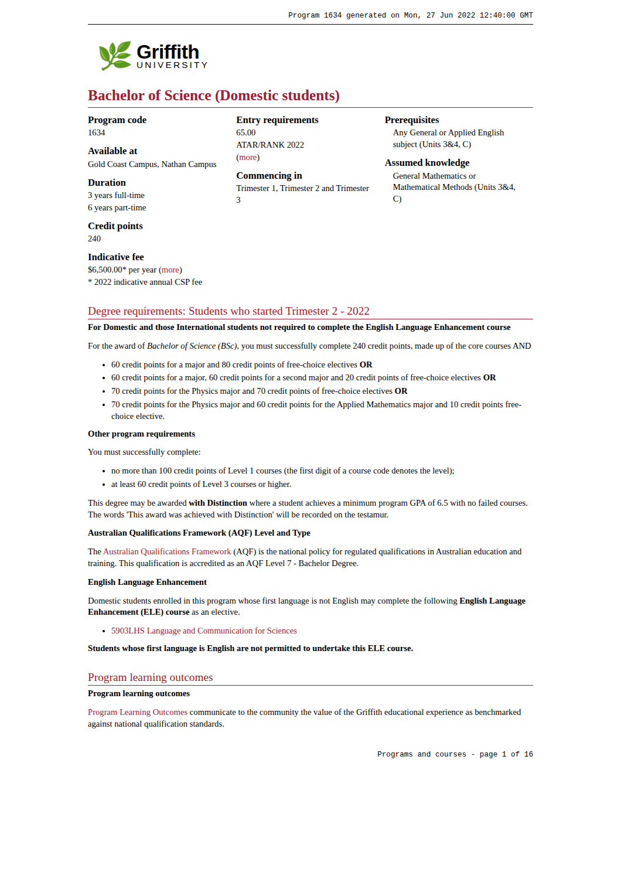Program 1634 generated on Mon, 27 Jun 2022 12:40:00 GMT
🌿 Griffith UNIVERSITY
Bachelor of Science (Domestic students)
| Program code 1634 Available at Gold Coast Campus, Nathan Campus Duration 3 years full-time 6 years part-time Credit points 240 Indicative fee $6,500.00* per year ( more ) * 2022 indicative annual CSP fee | Entry requirements 65.00 ATAR/RANK 2022 ( more ) Commencing in Trimester 1, Trimester 2 and Trimester 3 | Prerequisites Any General or Applied English subject (Units 3&4, C) Assumed knowledge General Mathematics or Mathematical Methods (Units 3&4, C) |
Degree requirements: Students who started Trimester 2 - 2022
For Domestic and those International students not required to complete the English Language Enhancement course
For the award of Bachelor of Science (BSc), you must successfully complete 240 credit points, made up of the core courses AND
60 credit points for a major and 80 credit points of free-choice electives OR
60 credit points for a major, 60 credit points for a second major and 20 credit points of free-choice electives OR
70 credit points for the Physics major and 70 credit points of free-choice electives OR
70 credit points for the Physics major and 60 credit points for the Applied Mathematics major and 10 credit points free-choice elective.
Other program requirements
You must successfully complete:
no more than 100 credit points of Level 1 courses (the first digit of a course code denotes the level);
at least 60 credit points of Level 3 courses or higher.
This degree may be awarded with Distinction where a student achieves a minimum program GPA of 6.5 with no failed courses. The words 'This award was achieved with Distinction' will be recorded on the testamur.
Australian Qualifications Framework (AQF) Level and Type
The Australian Qualifications Framework (AQF) is the national policy for regulated qualifications in Australian education and training. This qualification is accredited as an AQF Level 7 - Bachelor Degree.
English Language Enhancement
Domestic students enrolled in this program whose first language is not English may complete the following English Language Enhancement (ELE) course as an elective.
5903LHS Language and Communication for Sciences
Students whose first language is English are not permitted to undertake this ELE course.
Program learning outcomes
Program learning outcomes
Program Learning Outcomes communicate to the community the value of the Griffith educational experience as benchmarked against national qualification standards.
Programs and courses - page 1 of 16